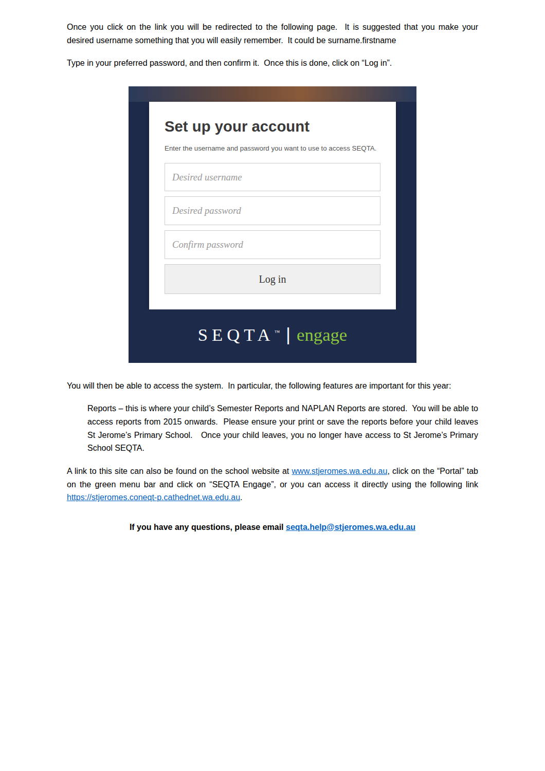Once you click on the link you will be redirected to the following page. It is suggested that you make your desired username something that you will easily remember. It could be surname.firstname
Type in your preferred password, and then confirm it. Once this is done, click on “Log in”.
Set up your account
Enter the username and password you want to use to access SEQTA.
Desired username
Desired password
Confirm password
Log in
SEQTA™|engage
You will then be able to access the system. In particular, the following features are important for this year:
Reports – this is where your child’s Semester Reports and NAPLAN Reports are stored. You will be able to access reports from 2015 onwards. Please ensure your print or save the reports before your child leaves St Jerome’s Primary School. Once your child leaves, you no longer have access to St Jerome’s Primary School SEQTA.
A link to this site can also be found on the school website at www.stjeromes.wa.edu.au, click on the “Portal” tab on the green menu bar and click on “SEQTA Engage”, or you can access it directly using the following link https://stjeromes.coneqt-p.cathednet.wa.edu.au.
If you have any questions, please email seqta.help@stjeromes.wa.edu.au